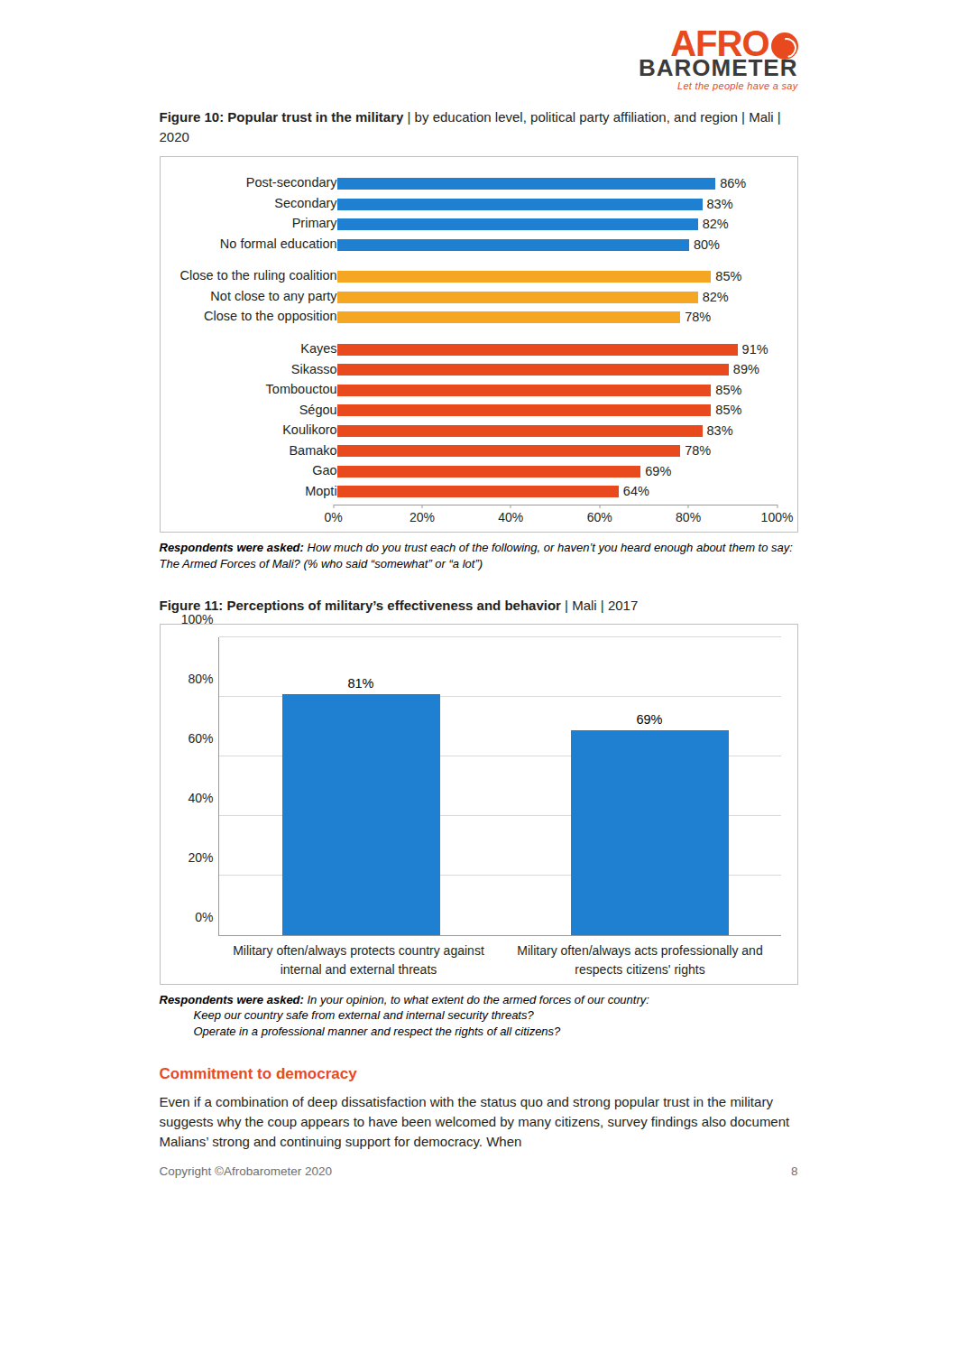AFRO BAROMETER Let the people have a say
Figure 10: Popular trust in the military | by education level, political party affiliation, and region | Mali | 2020
| Post-secondary | 86% |
| Secondary | 83% |
| Primary | 82% |
| No formal education | 80% |
| Close to the ruling coalition | 85% |
| Not close to any party | 82% |
| Close to the opposition | 78% |
| Kayes | 91% |
| Sikasso | 89% |
| Tombouctou | 85% |
| Ségou | 85% |
| Koulikoro | 83% |
| Bamako | 78% |
| Gao | 69% |
| Mopti | 64% |
0% 20% 40% 60% 80% 100%
Respondents were asked: How much do you trust each of the following, or haven’t you heard enough about them to say: The Armed Forces of Mali? (% who said “somewhat” or “a lot”)
Figure 11: Perceptions of military’s effectiveness and behavior | Mali | 2017
100%
80%
60%
40%
20%
0%
81%
69%
Military often/always protects country against internal and external threats
Military often/always acts professionally and respects citizens' rights
Respondents were asked: In your opinion, to what extent do the armed forces of our country: Keep our country safe from external and internal security threats? Operate in a professional manner and respect the rights of all citizens?
Commitment to democracy
Even if a combination of deep dissatisfaction with the status quo and strong popular trust in the military suggests why the coup appears to have been welcomed by many citizens, survey findings also document Malians’ strong and continuing support for democracy. When
Copyright ©Afrobarometer 2020 8